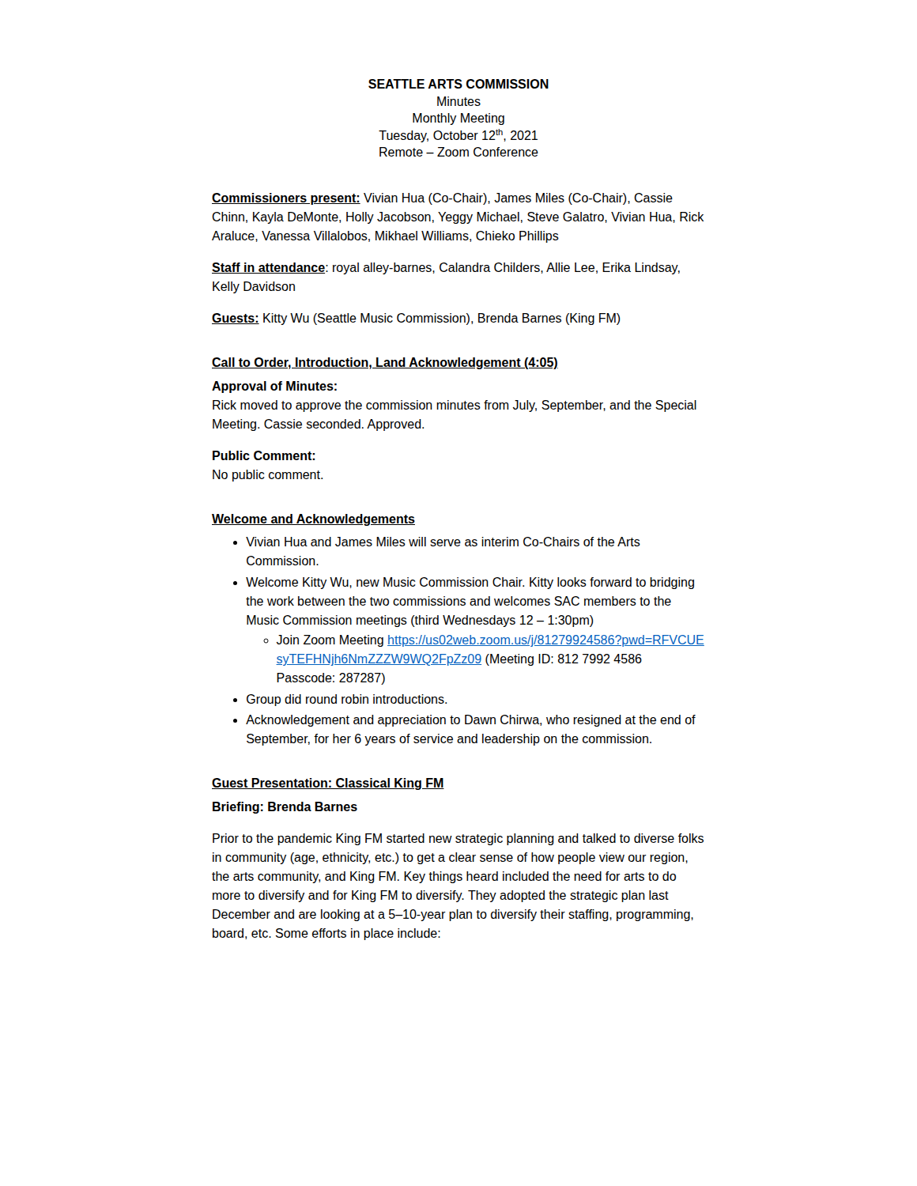SEATTLE ARTS COMMISSION
Minutes
Monthly Meeting
Tuesday, October 12th, 2021
Remote – Zoom Conference
Commissioners present: Vivian Hua (Co-Chair), James Miles (Co-Chair), Cassie Chinn, Kayla DeMonte, Holly Jacobson, Yeggy Michael, Steve Galatro, Vivian Hua, Rick Araluce, Vanessa Villalobos, Mikhael Williams, Chieko Phillips
Staff in attendance: royal alley-barnes, Calandra Childers, Allie Lee, Erika Lindsay, Kelly Davidson
Guests: Kitty Wu (Seattle Music Commission), Brenda Barnes (King FM)
Call to Order, Introduction, Land Acknowledgement (4:05)
Approval of Minutes:
Rick moved to approve the commission minutes from July, September, and the Special Meeting. Cassie seconded. Approved.
Public Comment:
No public comment.
Welcome and Acknowledgements
Vivian Hua and James Miles will serve as interim Co-Chairs of the Arts Commission.
Welcome Kitty Wu, new Music Commission Chair. Kitty looks forward to bridging the work between the two commissions and welcomes SAC members to the Music Commission meetings (third Wednesdays 12 – 1:30pm)
Join Zoom Meeting https://us02web.zoom.us/j/81279924586?pwd=RFVCUEsyTEFHNjh6NmZZZW9WQ2FpZz09 (Meeting ID: 812 7992 4586 Passcode: 287287)
Group did round robin introductions.
Acknowledgement and appreciation to Dawn Chirwa, who resigned at the end of September, for her 6 years of service and leadership on the commission.
Guest Presentation: Classical King FM
Briefing: Brenda Barnes
Prior to the pandemic King FM started new strategic planning and talked to diverse folks in community (age, ethnicity, etc.) to get a clear sense of how people view our region, the arts community, and King FM. Key things heard included the need for arts to do more to diversify and for King FM to diversify. They adopted the strategic plan last December and are looking at a 5–10-year plan to diversify their staffing, programming, board, etc. Some efforts in place include: